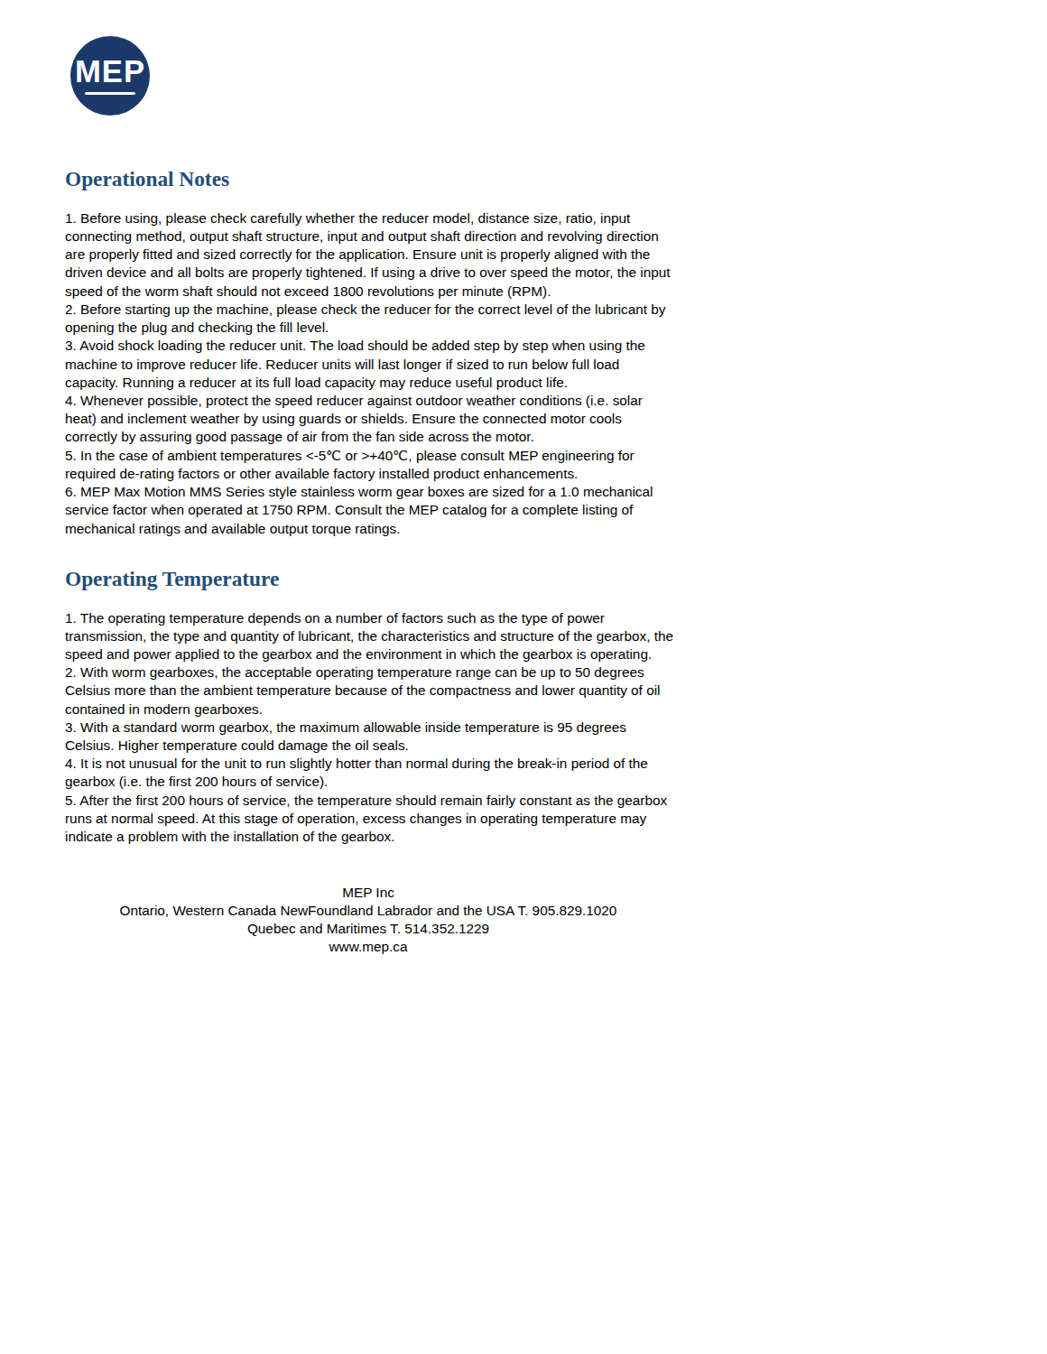Operational Notes
1. Before using, please check carefully whether the reducer model, distance size, ratio, input connecting method, output shaft structure, input and output shaft direction and revolving direction are properly fitted and sized correctly for the application. Ensure unit is properly aligned with the driven device and all bolts are properly tightened. If using a drive to over speed the motor, the input speed of the worm shaft should not exceed 1800 revolutions per minute (RPM).
2. Before starting up the machine, please check the reducer for the correct level of the lubricant by opening the plug and checking the fill level.
3. Avoid shock loading the reducer unit. The load should be added step by step when using the machine to improve reducer life. Reducer units will last longer if sized to run below full load capacity. Running a reducer at its full load capacity may reduce useful product life.
4. Whenever possible, protect the speed reducer against outdoor weather conditions (i.e. solar heat) and inclement weather by using guards or shields. Ensure the connected motor cools correctly by assuring good passage of air from the fan side across the motor.
5. In the case of ambient temperatures <-5℃ or >+40℃, please consult MEP engineering for required de-rating factors or other available factory installed product enhancements.
6. MEP Max Motion MMS Series style stainless worm gear boxes are sized for a 1.0 mechanical service factor when operated at 1750 RPM. Consult the MEP catalog for a complete listing of mechanical ratings and available output torque ratings.
Operating Temperature
1. The operating temperature depends on a number of factors such as the type of power transmission, the type and quantity of lubricant, the characteristics and structure of the gearbox, the speed and power applied to the gearbox and the environment in which the gearbox is operating.
2. With worm gearboxes, the acceptable operating temperature range can be up to 50 degrees Celsius more than the ambient temperature because of the compactness and lower quantity of oil contained in modern gearboxes.
3. With a standard worm gearbox, the maximum allowable inside temperature is 95 degrees Celsius. Higher temperature could damage the oil seals.
4. It is not unusual for the unit to run slightly hotter than normal during the break-in period of the gearbox (i.e. the first 200 hours of service).
5. After the first 200 hours of service, the temperature should remain fairly constant as the gearbox runs at normal speed. At this stage of operation, excess changes in operating temperature may indicate a problem with the installation of the gearbox.
MEP Inc
Ontario, Western Canada NewFoundland Labrador and the USA T. 905.829.1020
Quebec and Maritimes T. 514.352.1229
www.mep.ca